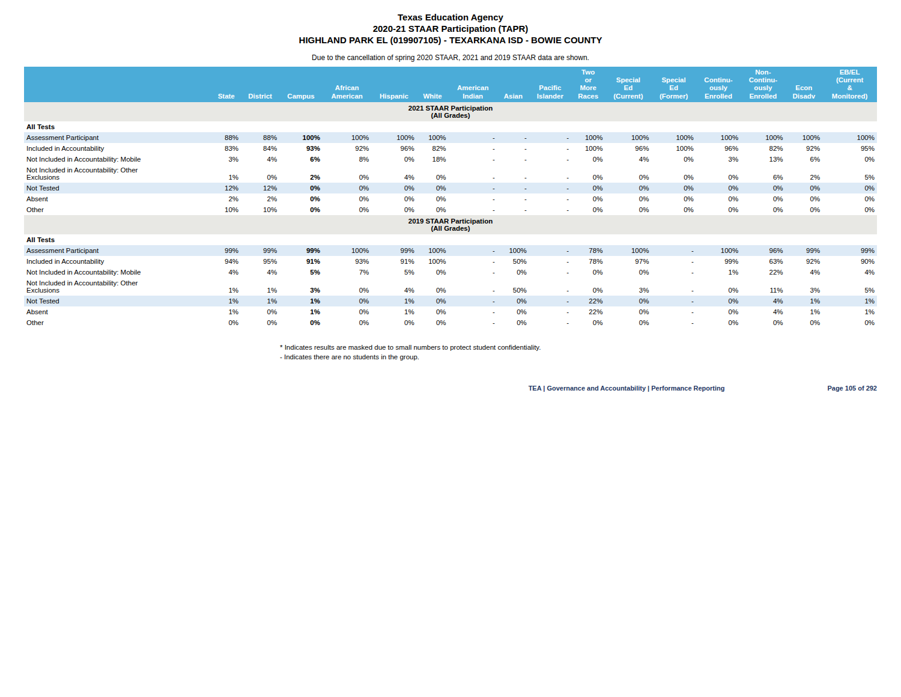Texas Education Agency
2020-21 STAAR Participation (TAPR)
HIGHLAND PARK EL (019907105) - TEXARKANA ISD - BOWIE COUNTY
Due to the cancellation of spring 2020 STAAR, 2021 and 2019 STAAR data are shown.
| | State | District | Campus | African American | Hispanic | White | American Indian | Asian | Pacific Islander | Two or More Races | Special Ed (Current) | Special Ed (Former) | Continu- ously Enrolled | Non- Continu- ously Enrolled | Econ Disadv | EB/EL (Current & Monitored) |
| --- | --- | --- | --- | --- | --- | --- | --- | --- | --- | --- | --- | --- | --- | --- | --- | --- |
| 2021 STAAR Participation (All Grades) |
| All Tests |
| Assessment Participant | 88% | 88% | 100% | 100% | 100% | 100% | - | - | - | 100% | 100% | 100% | 100% | 100% | 100% | 100% |
| Included in Accountability | 83% | 84% | 93% | 92% | 96% | 82% | - | - | - | 100% | 96% | 100% | 96% | 82% | 92% | 95% |
| Not Included in Accountability: Mobile | 3% | 4% | 6% | 8% | 0% | 18% | - | - | - | 0% | 4% | 0% | 3% | 13% | 6% | 0% |
| Not Included in Accountability: Other Exclusions | 1% | 0% | 2% | 0% | 4% | 0% | - | - | - | 0% | 0% | 0% | 0% | 6% | 2% | 5% |
| Not Tested | 12% | 12% | 0% | 0% | 0% | 0% | - | - | - | 0% | 0% | 0% | 0% | 0% | 0% | 0% |
| Absent | 2% | 2% | 0% | 0% | 0% | 0% | - | - | - | 0% | 0% | 0% | 0% | 0% | 0% | 0% |
| Other | 10% | 10% | 0% | 0% | 0% | 0% | - | - | - | 0% | 0% | 0% | 0% | 0% | 0% | 0% |
| 2019 STAAR Participation (All Grades) |
| All Tests |
| Assessment Participant | 99% | 99% | 99% | 100% | 99% | 100% | - | 100% | - | 78% | 100% | - | 100% | 96% | 99% | 99% |
| Included in Accountability | 94% | 95% | 91% | 93% | 91% | 100% | - | 50% | - | 78% | 97% | - | 99% | 63% | 92% | 90% |
| Not Included in Accountability: Mobile | 4% | 4% | 5% | 7% | 5% | 0% | - | 0% | - | 0% | 0% | - | 1% | 22% | 4% | 4% |
| Not Included in Accountability: Other Exclusions | 1% | 1% | 3% | 0% | 4% | 0% | - | 50% | - | 0% | 3% | - | 0% | 11% | 3% | 5% |
| Not Tested | 1% | 1% | 1% | 0% | 1% | 0% | - | 0% | - | 22% | 0% | - | 0% | 4% | 1% | 1% |
| Absent | 1% | 0% | 1% | 0% | 1% | 0% | - | 0% | - | 22% | 0% | - | 0% | 4% | 1% | 1% |
| Other | 0% | 0% | 0% | 0% | 0% | 0% | - | 0% | - | 0% | 0% | - | 0% | 0% | 0% | 0% |
* Indicates results are masked due to small numbers to protect student confidentiality.
- Indicates there are no students in the group.
TEA | Governance and Accountability | Performance Reporting
Page 105 of 292